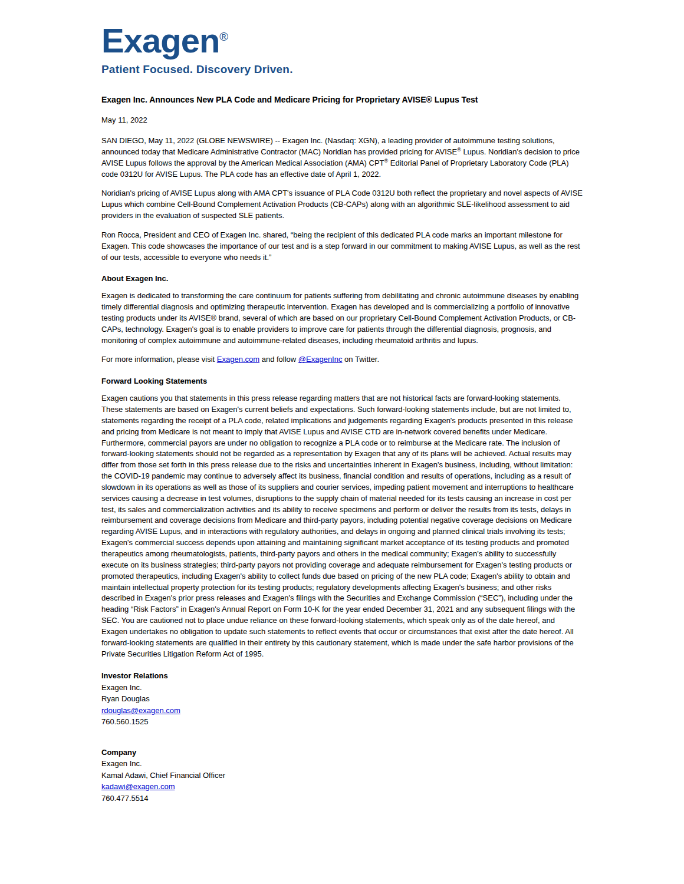Exagen®
Patient Focused. Discovery Driven.
Exagen Inc. Announces New PLA Code and Medicare Pricing for Proprietary AVISE® Lupus Test
May 11, 2022
SAN DIEGO, May 11, 2022 (GLOBE NEWSWIRE) -- Exagen Inc. (Nasdaq: XGN), a leading provider of autoimmune testing solutions, announced today that Medicare Administrative Contractor (MAC) Noridian has provided pricing for AVISE® Lupus. Noridian's decision to price AVISE Lupus follows the approval by the American Medical Association (AMA) CPT® Editorial Panel of Proprietary Laboratory Code (PLA) code 0312U for AVISE Lupus. The PLA code has an effective date of April 1, 2022.
Noridian's pricing of AVISE Lupus along with AMA CPT's issuance of PLA Code 0312U both reflect the proprietary and novel aspects of AVISE Lupus which combine Cell-Bound Complement Activation Products (CB-CAPs) along with an algorithmic SLE-likelihood assessment to aid providers in the evaluation of suspected SLE patients.
Ron Rocca, President and CEO of Exagen Inc. shared, “being the recipient of this dedicated PLA code marks an important milestone for Exagen. This code showcases the importance of our test and is a step forward in our commitment to making AVISE Lupus, as well as the rest of our tests, accessible to everyone who needs it.”
About Exagen Inc.
Exagen is dedicated to transforming the care continuum for patients suffering from debilitating and chronic autoimmune diseases by enabling timely differential diagnosis and optimizing therapeutic intervention. Exagen has developed and is commercializing a portfolio of innovative testing products under its AVISE® brand, several of which are based on our proprietary Cell-Bound Complement Activation Products, or CB-CAPs, technology. Exagen's goal is to enable providers to improve care for patients through the differential diagnosis, prognosis, and monitoring of complex autoimmune and autoimmune-related diseases, including rheumatoid arthritis and lupus.
For more information, please visit Exagen.com and follow @ExagenInc on Twitter.
Forward Looking Statements
Exagen cautions you that statements in this press release regarding matters that are not historical facts are forward-looking statements. These statements are based on Exagen's current beliefs and expectations. Such forward-looking statements include, but are not limited to, statements regarding the receipt of a PLA code, related implications and judgements regarding Exagen's products presented in this release and pricing from Medicare is not meant to imply that AVISE Lupus and AVISE CTD are in-network covered benefits under Medicare. Furthermore, commercial payors are under no obligation to recognize a PLA code or to reimburse at the Medicare rate. The inclusion of forward-looking statements should not be regarded as a representation by Exagen that any of its plans will be achieved. Actual results may differ from those set forth in this press release due to the risks and uncertainties inherent in Exagen's business, including, without limitation: the COVID-19 pandemic may continue to adversely affect its business, financial condition and results of operations, including as a result of slowdown in its operations as well as those of its suppliers and courier services, impeding patient movement and interruptions to healthcare services causing a decrease in test volumes, disruptions to the supply chain of material needed for its tests causing an increase in cost per test, its sales and commercialization activities and its ability to receive specimens and perform or deliver the results from its tests, delays in reimbursement and coverage decisions from Medicare and third-party payors, including potential negative coverage decisions on Medicare regarding AVISE Lupus, and in interactions with regulatory authorities, and delays in ongoing and planned clinical trials involving its tests; Exagen's commercial success depends upon attaining and maintaining significant market acceptance of its testing products and promoted therapeutics among rheumatologists, patients, third-party payors and others in the medical community; Exagen's ability to successfully execute on its business strategies; third-party payors not providing coverage and adequate reimbursement for Exagen's testing products or promoted therapeutics, including Exagen's ability to collect funds due based on pricing of the new PLA code; Exagen's ability to obtain and maintain intellectual property protection for its testing products; regulatory developments affecting Exagen's business; and other risks described in Exagen's prior press releases and Exagen's filings with the Securities and Exchange Commission (“SEC”), including under the heading “Risk Factors” in Exagen's Annual Report on Form 10-K for the year ended December 31, 2021 and any subsequent filings with the SEC. You are cautioned not to place undue reliance on these forward-looking statements, which speak only as of the date hereof, and Exagen undertakes no obligation to update such statements to reflect events that occur or circumstances that exist after the date hereof. All forward-looking statements are qualified in their entirety by this cautionary statement, which is made under the safe harbor provisions of the Private Securities Litigation Reform Act of 1995.
Investor Relations
Exagen Inc.
Ryan Douglas
rdouglas@exagen.com
760.560.1525
Company
Exagen Inc.
Kamal Adawi, Chief Financial Officer
kadawi@exagen.com
760.477.5514